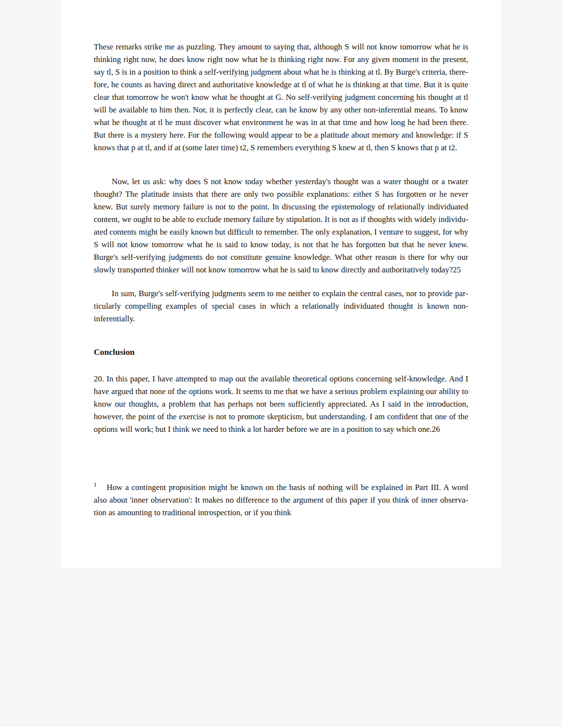These remarks strike me as puzzling. They amount to saying that, although S will not know tomorrow what he is thinking right now, he does know right now what he is thinking right now. For any given moment in the present, say tl, S is in a position to think a self-verifying judgment about what he is thinking at tl. By Burge's criteria, therefore, he counts as having direct and authoritative knowledge at tl of what he is thinking at that time. But it is quite clear that tomorrow he won't know what he thought at G. No self-verifying judgment concerning his thought at tl will be available to him then. Nor, it is perfectly clear, can he know by any other non-inferential means. To know what he thought at tl he must discover what environment he was in at that time and how long he had been there. But there is a mystery here. For the following would appear to be a platitude about memory and knowledge: if S knows that p at tl, and if at (some later time) t2, S remembers everything S knew at tl, then S knows that p at t2.
Now, let us ask: why does S not know today whether yesterday's thought was a water thought or a twater thought? The platitude insists that there are only two possible explanations: either S has forgotten or he never knew. But surely memory failure is not to the point. In discussing the epistemology of relationally individuated content, we ought to be able to exclude memory failure by stipulation. It is not as if thoughts with widely individuated contents might be easily known but difficult to remember. The only explanation, I venture to suggest, for why S will not know tomorrow what he is said to know today, is not that he has forgotten but that he never knew. Burge's self-verifying judgments do not constitute genuine knowledge. What other reason is there for why our slowly transported thinker will not know tomorrow what he is said to know directly and authoritatively today?25
In sum, Burge's self-verifying judgments seem to me neither to explain the central cases, nor to provide particularly compelling examples of special cases in which a relationally individuated thought is known non-inferentially.
Conclusion
20. In this paper, I have attempted to map out the available theoretical options concerning self-knowledge. And I have argued that none of the options work. It seems to me that we have a serious problem explaining our ability to know our thoughts, a problem that has perhaps not been sufficiently appreciated. As I said in the introduction, however, the point of the exercise is not to promote skepticism, but understanding. I am confident that one of the options will work; but I think we need to think a lot harder before we are in a position to say which one.26
1How a contingent proposition might be known on the basis of nothing will be explained in Part III. A word also about 'inner observation': It makes no difference to the argument of this paper if you think of inner observation as amounting to traditional introspection, or if you think